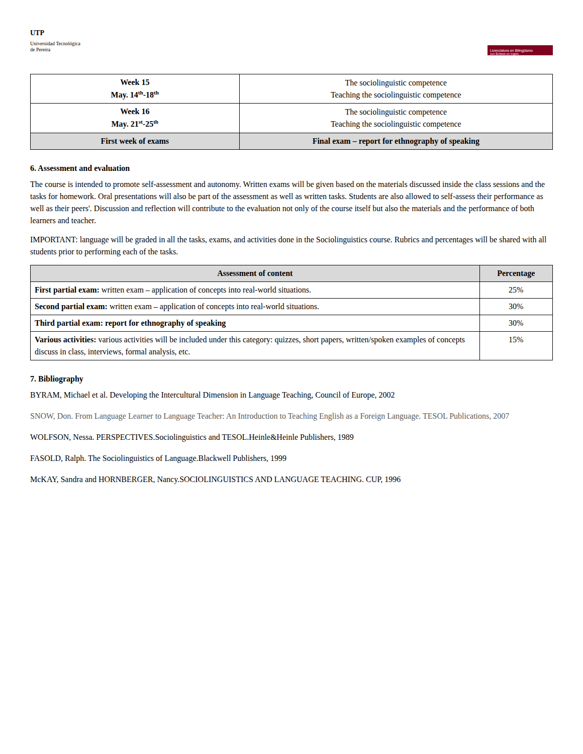| Week 15 May. 14 th -18 th | The sociolinguistic competence Teaching the sociolinguistic competence |
| Week 16 May. 21 st -25 th | The sociolinguistic competence Teaching the sociolinguistic competence |
| First week of exams | Final exam – report for ethnography of speaking |
6. Assessment and evaluation
The course is intended to promote self-assessment and autonomy. Written exams will be given based on the materials discussed inside the class sessions and the tasks for homework. Oral presentations will also be part of the assessment as well as written tasks. Students are also allowed to self-assess their performance as well as their peers'. Discussion and reflection will contribute to the evaluation not only of the course itself but also the materials and the performance of both learners and teacher.
IMPORTANT: language will be graded in all the tasks, exams, and activities done in the Sociolinguistics course. Rubrics and percentages will be shared with all students prior to performing each of the tasks.
| Assessment of content | Percentage |
| --- | --- |
| First partial exam: written exam – application of concepts into real-world situations. | 25% |
| Second partial exam: written exam – application of concepts into real-world situations. | 30% |
| Third partial exam: report for ethnography of speaking | 30% |
| Various activities: various activities will be included under this category: quizzes, short papers, written/spoken examples of concepts discuss in class, interviews, formal analysis, etc. | 15% |
7. Bibliography
BYRAM, Michael et al. Developing the Intercultural Dimension in Language Teaching, Council of Europe, 2002
SNOW, Don. From Language Learner to Language Teacher: An Introduction to Teaching English as a Foreign Language. TESOL Publications, 2007
WOLFSON, Nessa. PERSPECTIVES.Sociolinguistics and TESOL.Heinle&Heinle Publishers, 1989
FASOLD, Ralph. The Sociolinguistics of Language.Blackwell Publishers, 1999
McKAY, Sandra and HORNBERGER, Nancy.SOCIOLINGUISTICS AND LANGUAGE TEACHING. CUP, 1996